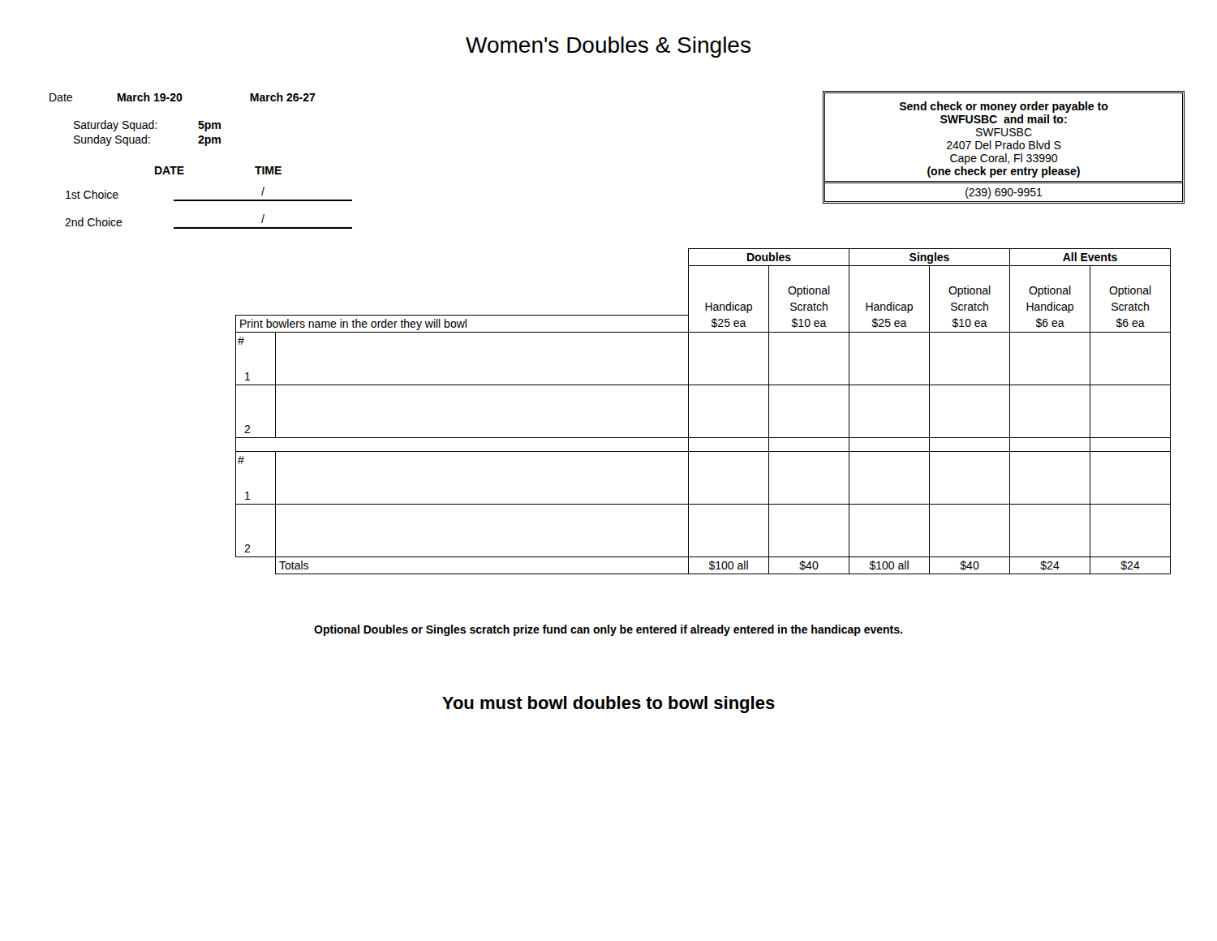Women's Doubles & Singles
Date March 19-20 March 26-27
Saturday Squad: 5pm
Sunday Squad: 2pm
DATE TIME
1st Choice /
2nd Choice /
Send check or money order payable to
SWFUSBC and mail to:
SWFUSBC
2407 Del Prado Blvd S
Cape Coral, Fl 33990
(one check per entry please)
(239) 690-9951
| | | Doubles | Singles | All Events |
| | | | Optional | | Optional | Optional | Optional |
| | | Handicap | Scratch | Handicap | Scratch | Handicap | Scratch |
| Print bowlers name in the order they will bowl | $25 ea | $10 ea | $25 ea | $10 ea | $6 ea | $6 ea |
| # 1 | | | | | | | |
| 2 | | | | | | | |
| # 1 | | | | | | | |
| 2 | | | | | | | |
| | Totals | $100 all | $40 | $100 all | $40 | $24 | $24 |
Optional Doubles or Singles scratch prize fund can only be entered if already entered in the handicap events.
You must bowl doubles to bowl singles